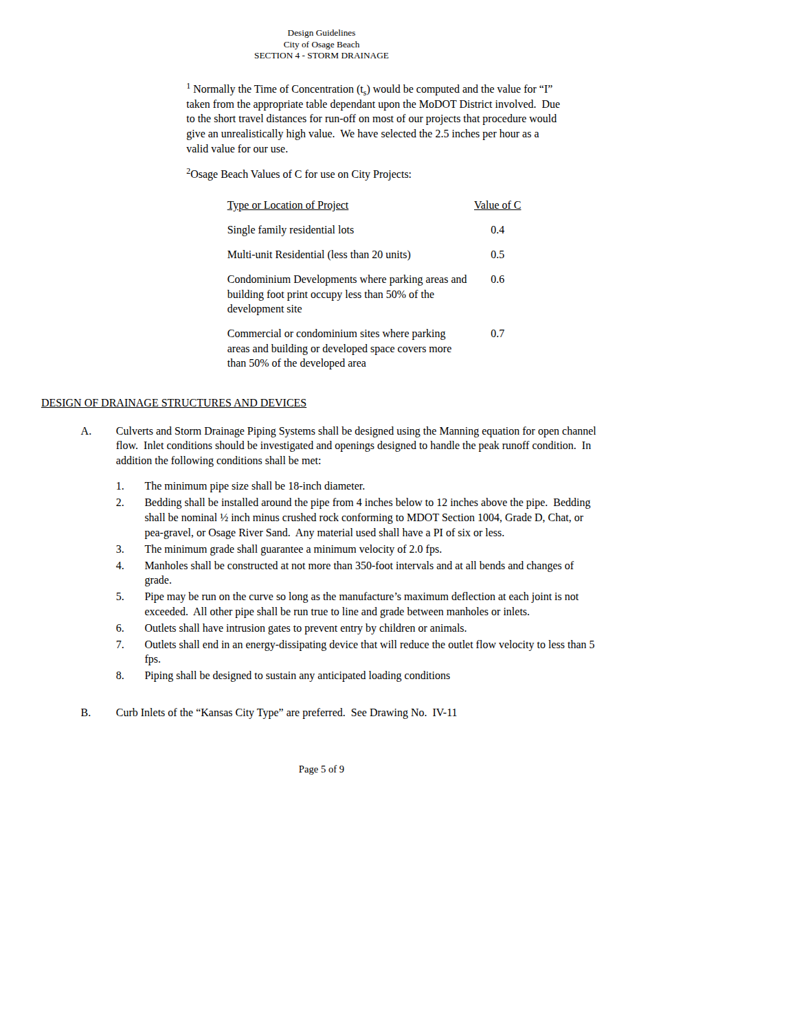Design Guidelines City of Osage Beach SECTION 4 - STORM DRAINAGE
1 Normally the Time of Concentration (ts) would be computed and the value for “I” taken from the appropriate table dependant upon the MoDOT District involved. Due to the short travel distances for run-off on most of our projects that procedure would give an unrealistically high value. We have selected the 2.5 inches per hour as a valid value for our use.
2Osage Beach Values of C for use on City Projects:
| Type or Location of Project | Value of C |
| --- | --- |
| Single family residential lots | 0.4 |
| Multi-unit Residential (less than 20 units) | 0.5 |
| Condominium Developments where parking areas and building foot print occupy less than 50% of the development site | 0.6 |
| Commercial or condominium sites where parking areas and building or developed space covers more than 50% of the developed area | 0.7 |
DESIGN OF DRAINAGE STRUCTURES AND DEVICES
A.
Culverts and Storm Drainage Piping Systems shall be designed using the Manning equation for open channel flow. Inlet conditions should be investigated and openings designed to handle the peak runoff condition. In addition the following conditions shall be met:
1. The minimum pipe size shall be 18-inch diameter.
2. Bedding shall be installed around the pipe from 4 inches below to 12 inches above the pipe. Bedding shall be nominal ½ inch minus crushed rock conforming to MDOT Section 1004, Grade D, Chat, or pea-gravel, or Osage River Sand. Any material used shall have a PI of six or less.
3. The minimum grade shall guarantee a minimum velocity of 2.0 fps.
4. Manholes shall be constructed at not more than 350-foot intervals and at all bends and changes of grade.
5. Pipe may be run on the curve so long as the manufacture’s maximum deflection at each joint is not exceeded. All other pipe shall be run true to line and grade between manholes or inlets.
6. Outlets shall have intrusion gates to prevent entry by children or animals.
7. Outlets shall end in an energy-dissipating device that will reduce the outlet flow velocity to less than 5 fps.
8. Piping shall be designed to sustain any anticipated loading conditions
B.
Curb Inlets of the “Kansas City Type” are preferred. See Drawing No. IV-11
Page 5 of 9